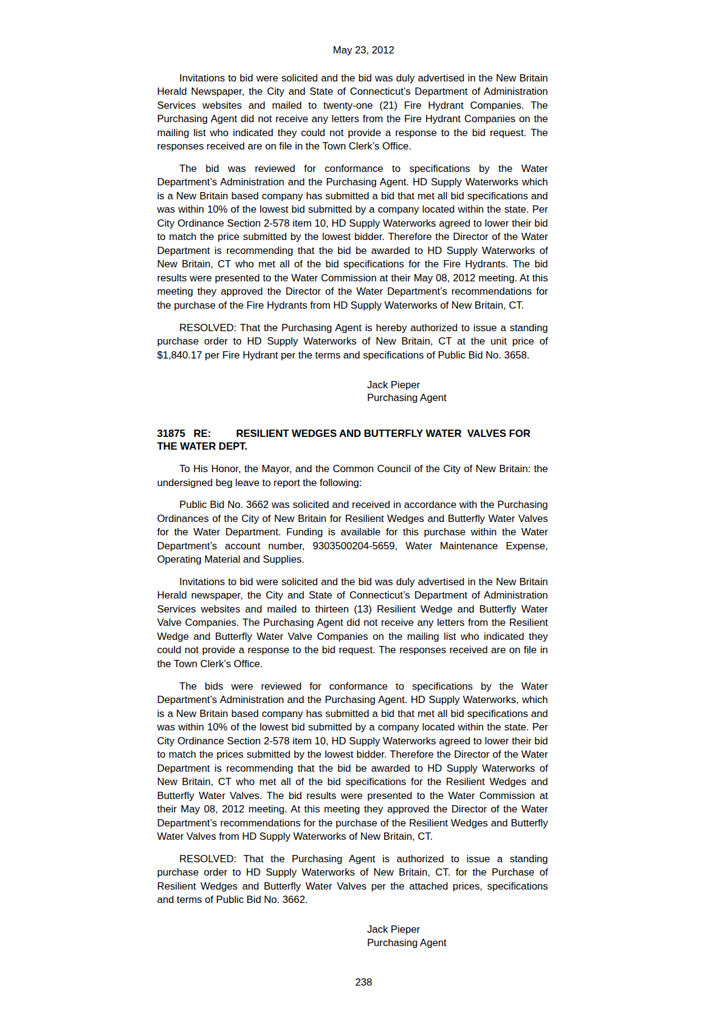May 23, 2012
Invitations to bid were solicited and the bid was duly advertised in the New Britain Herald Newspaper, the City and State of Connecticut’s Department of Administration Services websites and mailed to twenty-one (21) Fire Hydrant Companies. The Purchasing Agent did not receive any letters from the Fire Hydrant Companies on the mailing list who indicated they could not provide a response to the bid request. The responses received are on file in the Town Clerk’s Office.
The bid was reviewed for conformance to specifications by the Water Department’s Administration and the Purchasing Agent. HD Supply Waterworks which is a New Britain based company has submitted a bid that met all bid specifications and was within 10% of the lowest bid submitted by a company located within the state. Per City Ordinance Section 2-578 item 10, HD Supply Waterworks agreed to lower their bid to match the price submitted by the lowest bidder. Therefore the Director of the Water Department is recommending that the bid be awarded to HD Supply Waterworks of New Britain, CT who met all of the bid specifications for the Fire Hydrants. The bid results were presented to the Water Commission at their May 08, 2012 meeting. At this meeting they approved the Director of the Water Department’s recommendations for the purchase of the Fire Hydrants from HD Supply Waterworks of New Britain, CT.
RESOLVED: That the Purchasing Agent is hereby authorized to issue a standing purchase order to HD Supply Waterworks of New Britain, CT at the unit price of $1,840.17 per Fire Hydrant per the terms and specifications of Public Bid No. 3658.
Jack Pieper Purchasing Agent
31875 RE: RESILIENT WEDGES AND BUTTERFLY WATER VALVES FOR THE WATER DEPT.
To His Honor, the Mayor, and the Common Council of the City of New Britain: the undersigned beg leave to report the following:
Public Bid No. 3662 was solicited and received in accordance with the Purchasing Ordinances of the City of New Britain for Resilient Wedges and Butterfly Water Valves for the Water Department. Funding is available for this purchase within the Water Department’s account number, 9303500204-5659, Water Maintenance Expense, Operating Material and Supplies.
Invitations to bid were solicited and the bid was duly advertised in the New Britain Herald newspaper, the City and State of Connecticut’s Department of Administration Services websites and mailed to thirteen (13) Resilient Wedge and Butterfly Water Valve Companies. The Purchasing Agent did not receive any letters from the Resilient Wedge and Butterfly Water Valve Companies on the mailing list who indicated they could not provide a response to the bid request. The responses received are on file in the Town Clerk’s Office.
The bids were reviewed for conformance to specifications by the Water Department’s Administration and the Purchasing Agent. HD Supply Waterworks, which is a New Britain based company has submitted a bid that met all bid specifications and was within 10% of the lowest bid submitted by a company located within the state. Per City Ordinance Section 2-578 item 10, HD Supply Waterworks agreed to lower their bid to match the prices submitted by the lowest bidder. Therefore the Director of the Water Department is recommending that the bid be awarded to HD Supply Waterworks of New Britain, CT who met all of the bid specifications for the Resilient Wedges and Butterfly Water Valves. The bid results were presented to the Water Commission at their May 08, 2012 meeting. At this meeting they approved the Director of the Water Department’s recommendations for the purchase of the Resilient Wedges and Butterfly Water Valves from HD Supply Waterworks of New Britain, CT.
RESOLVED: That the Purchasing Agent is authorized to issue a standing purchase order to HD Supply Waterworks of New Britain, CT. for the Purchase of Resilient Wedges and Butterfly Water Valves per the attached prices, specifications and terms of Public Bid No. 3662.
Jack Pieper Purchasing Agent
238